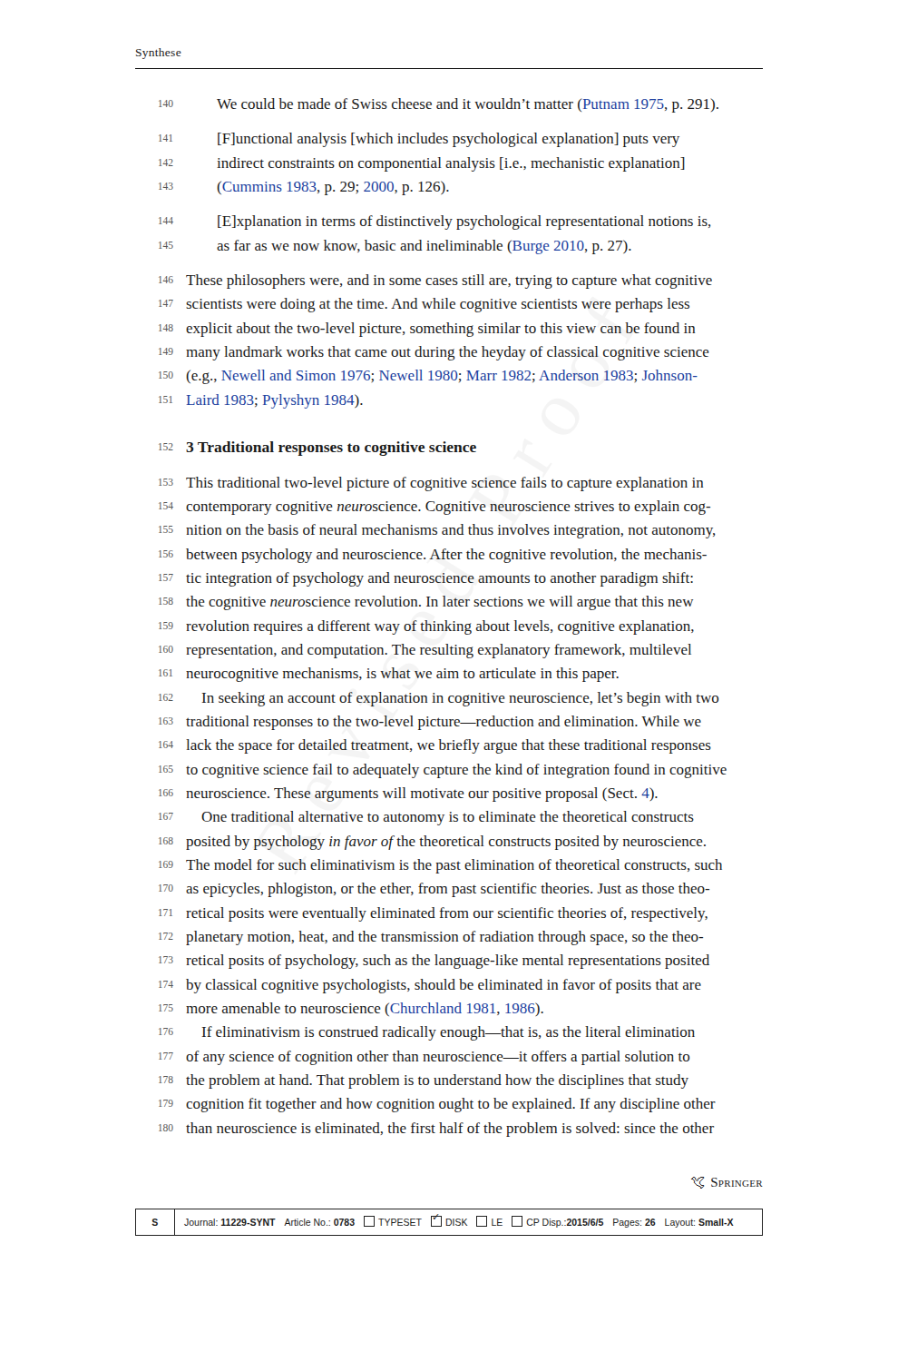Revised Proof
Synthese
140
We could be made of Swiss cheese and it wouldn’t matter (Putnam 1975, p. 291).
141
[F]unctional analysis [which includes psychological explanation] puts very
142
indirect constraints on componential analysis [i.e., mechanistic explanation]
143
(Cummins 1983, p. 29; 2000, p. 126).
144
[E]xplanation in terms of distinctively psychological representational notions is,
145
as far as we now know, basic and ineliminable (Burge 2010, p. 27).
146
These philosophers were, and in some cases still are, trying to capture what cognitive
147
scientists were doing at the time. And while cognitive scientists were perhaps less
148
explicit about the two-level picture, something similar to this view can be found in
149
many landmark works that came out during the heyday of classical cognitive science
150
(e.g., Newell and Simon 1976; Newell 1980; Marr 1982; Anderson 1983; Johnson-
151
Laird 1983; Pylyshyn 1984).
152
3 Traditional responses to cognitive science
153
This traditional two-level picture of cognitive science fails to capture explanation in
154
contemporary cognitive neuroscience. Cognitive neuroscience strives to explain cog-
155
nition on the basis of neural mechanisms and thus involves integration, not autonomy,
156
between psychology and neuroscience. After the cognitive revolution, the mechanis-
157
tic integration of psychology and neuroscience amounts to another paradigm shift:
158
the cognitive neuroscience revolution. In later sections we will argue that this new
159
revolution requires a different way of thinking about levels, cognitive explanation,
160
representation, and computation. The resulting explanatory framework, multilevel
161
neurocognitive mechanisms, is what we aim to articulate in this paper.
162
In seeking an account of explanation in cognitive neuroscience, let’s begin with two
163
traditional responses to the two-level picture—reduction and elimination. While we
164
lack the space for detailed treatment, we briefly argue that these traditional responses
165
to cognitive science fail to adequately capture the kind of integration found in cognitive
166
neuroscience. These arguments will motivate our positive proposal (Sect. 4).
167
One traditional alternative to autonomy is to eliminate the theoretical constructs
168
posited by psychology in favor of the theoretical constructs posited by neuroscience.
169
The model for such eliminativism is the past elimination of theoretical constructs, such
170
as epicycles, phlogiston, or the ether, from past scientific theories. Just as those theo-
171
retical posits were eventually eliminated from our scientific theories of, respectively,
172
planetary motion, heat, and the transmission of radiation through space, so the theo-
173
retical posits of psychology, such as the language-like mental representations posited
174
by classical cognitive psychologists, should be eliminated in favor of posits that are
175
more amenable to neuroscience (Churchland 1981, 1986).
176
If eliminativism is construed radically enough—that is, as the literal elimination
177
of any science of cognition other than neuroscience—it offers a partial solution to
178
the problem at hand. That problem is to understand how the disciplines that study
179
cognition fit together and how cognition ought to be explained. If any discipline other
180
than neuroscience is eliminated, the first half of the problem is solved: since the other
🕊Springer
S
Journal: 11229-SYNT Article No.: 0783 TYPESET DISK LE CP Disp.:2015/6/5 Pages: 26 Layout: Small-X